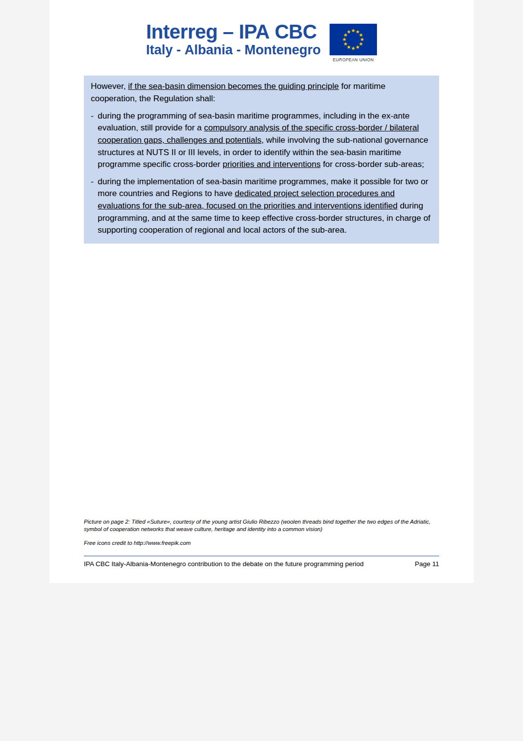Interreg – IPA CBC
Italy - Albania - Montenegro
EUROPEAN UNION
However, if the sea-basin dimension becomes the guiding principle for maritime cooperation, the Regulation shall:
during the programming of sea-basin maritime programmes, including in the ex-ante evaluation, still provide for a compulsory analysis of the specific cross-border / bilateral cooperation gaps, challenges and potentials, while involving the sub-national governance structures at NUTS II or III levels, in order to identify within the sea-basin maritime programme specific cross-border priorities and interventions for cross-border sub-areas;
during the implementation of sea-basin maritime programmes, make it possible for two or more countries and Regions to have dedicated project selection procedures and evaluations for the sub-area, focused on the priorities and interventions identified during programming, and at the same time to keep effective cross-border structures, in charge of supporting cooperation of regional and local actors of the sub-area.
Picture on page 2: Titled «Suture», courtesy of the young artist Giulio Ribezzo (woolen threads bind together the two edges of the Adriatic, symbol of cooperation networks that weave culture, heritage and identity into a common vision)
Free icons credit to http://www.freepik.com
IPA CBC Italy-Albania-Montenegro contribution to the debate on the future programming period
Page 11